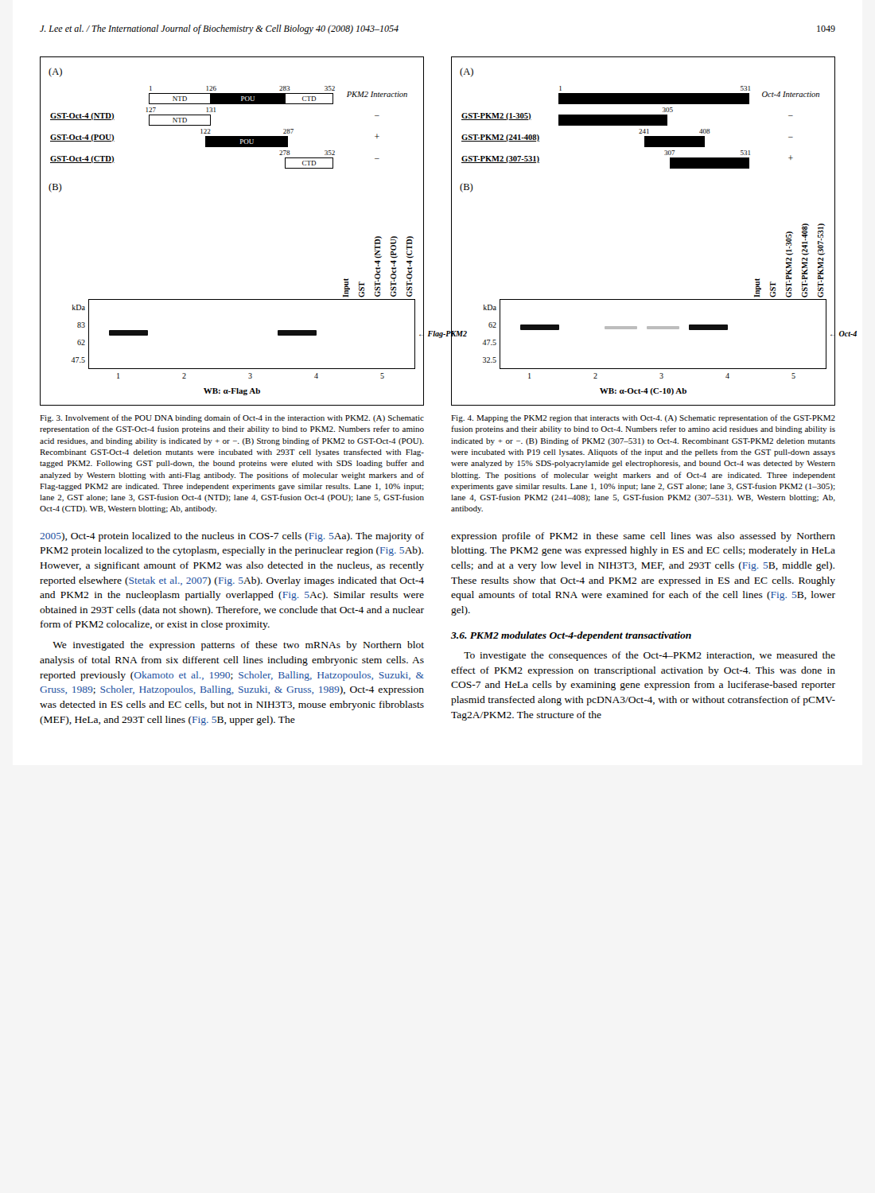J. Lee et al. / The International Journal of Biochemistry & Cell Biology 40 (2008) 1043–1054 1049
(A)
| | 1 126 283 352 NTD POU CTD | PKM2 Interaction |
| GST-Oct-4 (NTD) | 127 131 NTD | − |
| GST-Oct-4 (POU) | 122 287 POU | + |
| GST-Oct-4 (CTD) | 278 352 CTD | − |
(B)
Input GST GST-Oct-4 (NTD) GST-Oct-4 (POU) GST-Oct-4 (CTD)
kDa
83
62
47.5
← Flag-PKM2
12345
WB: α-Flag Ab
Fig. 3. Involvement of the POU DNA binding domain of Oct-4 in the interaction with PKM2. (A) Schematic representation of the GST-Oct-4 fusion proteins and their ability to bind to PKM2. Numbers refer to amino acid residues, and binding ability is indicated by + or −. (B) Strong binding of PKM2 to GST-Oct-4 (POU). Recombinant GST-Oct-4 deletion mutants were incubated with 293T cell lysates transfected with Flag-tagged PKM2. Following GST pull-down, the bound proteins were eluted with SDS loading buffer and analyzed by Western blotting with anti-Flag antibody. The positions of molecular weight markers and of Flag-tagged PKM2 are indicated. Three independent experiments gave similar results. Lane 1, 10% input; lane 2, GST alone; lane 3, GST-fusion Oct-4 (NTD); lane 4, GST-fusion Oct-4 (POU); lane 5, GST-fusion Oct-4 (CTD). WB, Western blotting; Ab, antibody.
2005), Oct-4 protein localized to the nucleus in COS-7 cells (Fig. 5 Aa). The majority of PKM2 protein localized to the cytoplasm, especially in the perinuclear region (Fig. 5 Ab). However, a significant amount of PKM2 was also detected in the nucleus, as recently reported elsewhere (Stetak et al., 2007) (Fig. 5 Ab). Overlay images indicated that Oct-4 and PKM2 in the nucleoplasm partially overlapped (Fig. 5 Ac). Similar results were obtained in 293T cells (data not shown). Therefore, we conclude that Oct-4 and a nuclear form of PKM2 colocalize, or exist in close proximity.
We investigated the expression patterns of these two mRNAs by Northern blot analysis of total RNA from six different cell lines including embryonic stem cells. As reported previously (Okamoto et al., 1990; Scholer, Balling, Hatzopoulos, Suzuki, & Gruss, 1989; Scholer, Hatzopoulos, Balling, Suzuki, & Gruss, 1989), Oct-4 expression was detected in ES cells and EC cells, but not in NIH3T3, mouse embryonic fibroblasts (MEF), HeLa, and 293T cell lines (Fig. 5 B, upper gel). The
(A)
| | 1 531 | Oct-4 Interaction |
| GST-PKM2 (1-305) | 305 | − |
| GST-PKM2 (241-408) | 241 408 | − |
| GST-PKM2 (307-531) | 307 531 | + |
(B)
Input GST GST-PKM2 (1-305) GST-PKM2 (241-408) GST-PKM2 (307-531)
kDa
62
47.5
32.5
← Oct-4
12345
WB: α-Oct-4 (C-10) Ab
Fig. 4. Mapping the PKM2 region that interacts with Oct-4. (A) Schematic representation of the GST-PKM2 fusion proteins and their ability to bind to Oct-4. Numbers refer to amino acid residues and binding ability is indicated by + or −. (B) Binding of PKM2 (307–531) to Oct-4. Recombinant GST-PKM2 deletion mutants were incubated with P19 cell lysates. Aliquots of the input and the pellets from the GST pull-down assays were analyzed by 15% SDS-polyacrylamide gel electrophoresis, and bound Oct-4 was detected by Western blotting. The positions of molecular weight markers and of Oct-4 are indicated. Three independent experiments gave similar results. Lane 1, 10% input; lane 2, GST alone; lane 3, GST-fusion PKM2 (1–305); lane 4, GST-fusion PKM2 (241–408); lane 5, GST-fusion PKM2 (307–531). WB, Western blotting; Ab, antibody.
expression profile of PKM2 in these same cell lines was also assessed by Northern blotting. The PKM2 gene was expressed highly in ES and EC cells; moderately in HeLa cells; and at a very low level in NIH3T3, MEF, and 293T cells (Fig. 5 B, middle gel). These results show that Oct-4 and PKM2 are expressed in ES and EC cells. Roughly equal amounts of total RNA were examined for each of the cell lines (Fig. 5 B, lower gel).
3.6. PKM2 modulates Oct-4-dependent transactivation
To investigate the consequences of the Oct-4–PKM2 interaction, we measured the effect of PKM2 expression on transcriptional activation by Oct-4. This was done in COS-7 and HeLa cells by examining gene expression from a luciferase-based reporter plasmid transfected along with pcDNA3/Oct-4, with or without cotransfection of pCMV-Tag2A/PKM2. The structure of the